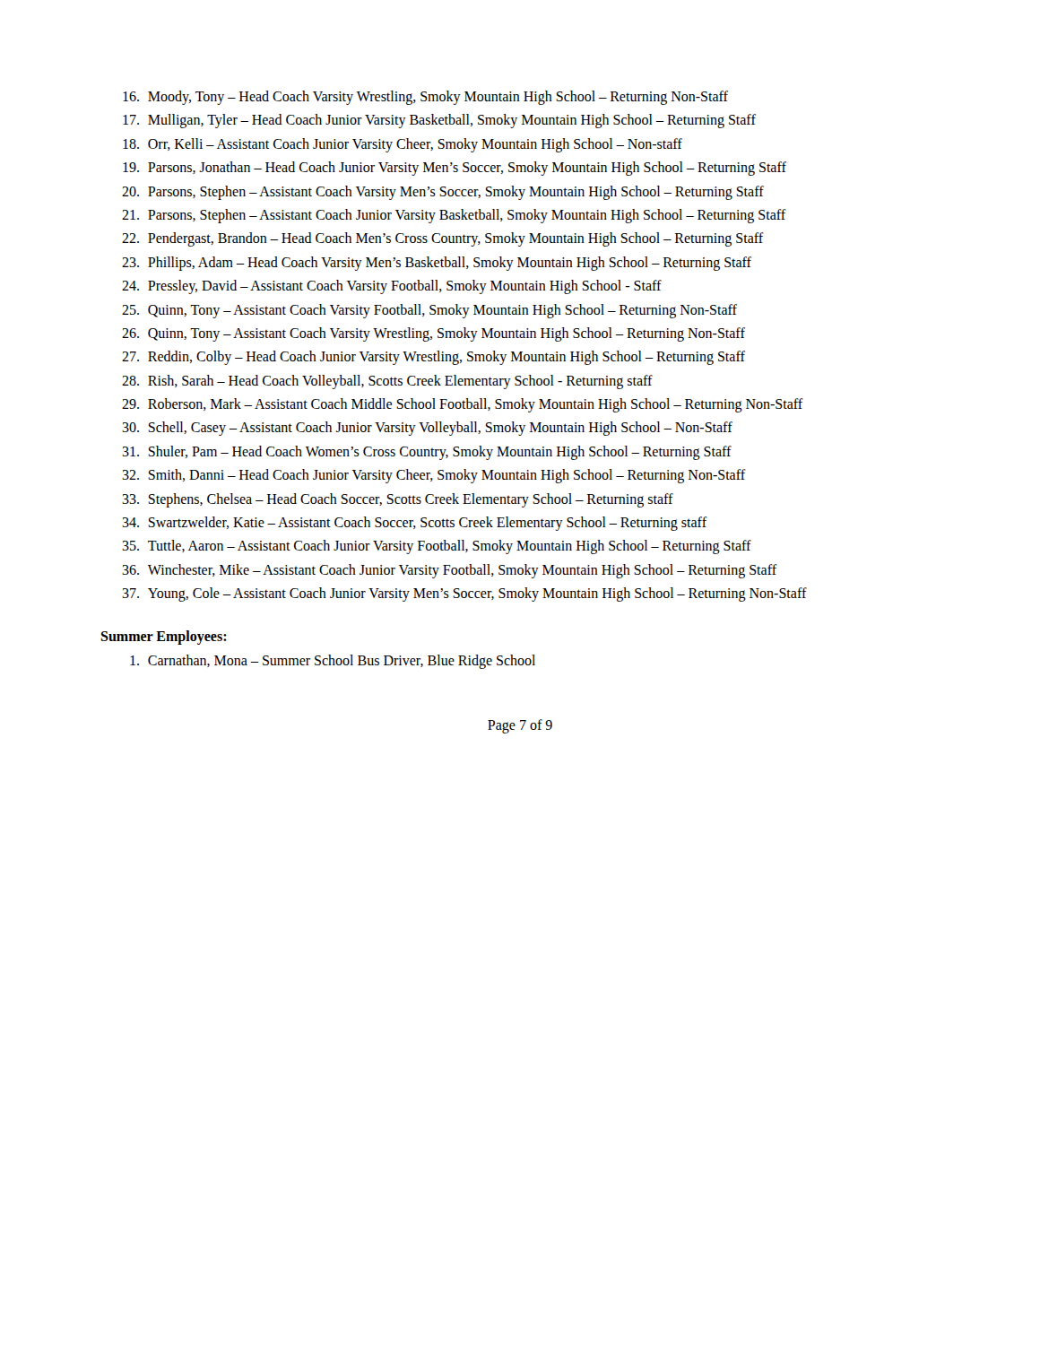Moody, Tony – Head Coach Varsity Wrestling, Smoky Mountain High School – Returning Non-Staff
Mulligan, Tyler – Head Coach Junior Varsity Basketball, Smoky Mountain High School – Returning Staff
Orr, Kelli – Assistant Coach Junior Varsity Cheer, Smoky Mountain High School – Non-staff
Parsons, Jonathan – Head Coach Junior Varsity Men’s Soccer, Smoky Mountain High School – Returning Staff
Parsons, Stephen – Assistant Coach Varsity Men’s Soccer, Smoky Mountain High School – Returning Staff
Parsons, Stephen – Assistant Coach Junior Varsity Basketball, Smoky Mountain High School – Returning Staff
Pendergast, Brandon – Head Coach Men’s Cross Country, Smoky Mountain High School – Returning Staff
Phillips, Adam – Head Coach Varsity Men’s Basketball, Smoky Mountain High School – Returning Staff
Pressley, David – Assistant Coach Varsity Football, Smoky Mountain High School - Staff
Quinn, Tony – Assistant Coach Varsity Football, Smoky Mountain High School – Returning Non-Staff
Quinn, Tony – Assistant Coach Varsity Wrestling, Smoky Mountain High School – Returning Non-Staff
Reddin, Colby – Head Coach Junior Varsity Wrestling, Smoky Mountain High School – Returning Staff
Rish, Sarah – Head Coach Volleyball, Scotts Creek Elementary School - Returning staff
Roberson, Mark – Assistant Coach Middle School Football, Smoky Mountain High School – Returning Non-Staff
Schell, Casey – Assistant Coach Junior Varsity Volleyball, Smoky Mountain High School – Non-Staff
Shuler, Pam – Head Coach Women’s Cross Country, Smoky Mountain High School – Returning Staff
Smith, Danni – Head Coach Junior Varsity Cheer, Smoky Mountain High School – Returning Non-Staff
Stephens, Chelsea – Head Coach Soccer, Scotts Creek Elementary School – Returning staff
Swartzwelder, Katie – Assistant Coach Soccer, Scotts Creek Elementary School – Returning staff
Tuttle, Aaron – Assistant Coach Junior Varsity Football, Smoky Mountain High School – Returning Staff
Winchester, Mike – Assistant Coach Junior Varsity Football, Smoky Mountain High School – Returning Staff
Young, Cole – Assistant Coach Junior Varsity Men’s Soccer, Smoky Mountain High School – Returning Non-Staff
Summer Employees:
Carnathan, Mona – Summer School Bus Driver, Blue Ridge School
Page 7 of 9